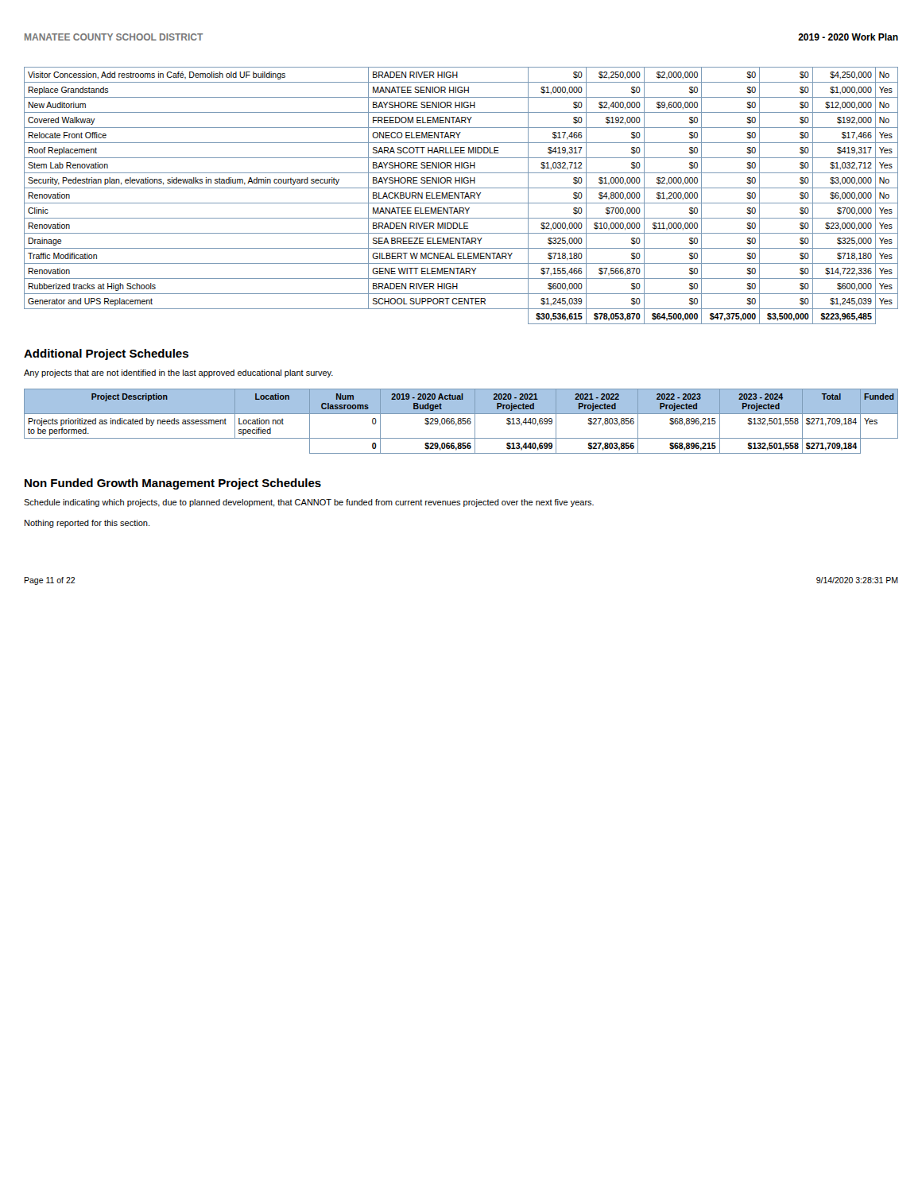MANATEE COUNTY SCHOOL DISTRICT 2019 - 2020 Work Plan
| Visitor Concession, Add restrooms in Café, Demolish old UF buildings | BRADEN RIVER HIGH | $0 | $2,250,000 | $2,000,000 | $0 | $0 | $4,250,000 | No |
| Replace Grandstands | MANATEE SENIOR HIGH | $1,000,000 | $0 | $0 | $0 | $0 | $1,000,000 | Yes |
| New Auditorium | BAYSHORE SENIOR HIGH | $0 | $2,400,000 | $9,600,000 | $0 | $0 | $12,000,000 | No |
| Covered Walkway | FREEDOM ELEMENTARY | $0 | $192,000 | $0 | $0 | $0 | $192,000 | No |
| Relocate Front Office | ONECO ELEMENTARY | $17,466 | $0 | $0 | $0 | $0 | $17,466 | Yes |
| Roof Replacement | SARA SCOTT HARLLEE MIDDLE | $419,317 | $0 | $0 | $0 | $0 | $419,317 | Yes |
| Stem Lab Renovation | BAYSHORE SENIOR HIGH | $1,032,712 | $0 | $0 | $0 | $0 | $1,032,712 | Yes |
| Security, Pedestrian plan, elevations, sidewalks in stadium, Admin courtyard security | BAYSHORE SENIOR HIGH | $0 | $1,000,000 | $2,000,000 | $0 | $0 | $3,000,000 | No |
| Renovation | BLACKBURN ELEMENTARY | $0 | $4,800,000 | $1,200,000 | $0 | $0 | $6,000,000 | No |
| Clinic | MANATEE ELEMENTARY | $0 | $700,000 | $0 | $0 | $0 | $700,000 | Yes |
| Renovation | BRADEN RIVER MIDDLE | $2,000,000 | $10,000,000 | $11,000,000 | $0 | $0 | $23,000,000 | Yes |
| Drainage | SEA BREEZE ELEMENTARY | $325,000 | $0 | $0 | $0 | $0 | $325,000 | Yes |
| Traffic Modification | GILBERT W MCNEAL ELEMENTARY | $718,180 | $0 | $0 | $0 | $0 | $718,180 | Yes |
| Renovation | GENE WITT ELEMENTARY | $7,155,466 | $7,566,870 | $0 | $0 | $0 | $14,722,336 | Yes |
| Rubberized tracks at High Schools | BRADEN RIVER HIGH | $600,000 | $0 | $0 | $0 | $0 | $600,000 | Yes |
| Generator and UPS Replacement | SCHOOL SUPPORT CENTER | $1,245,039 | $0 | $0 | $0 | $0 | $1,245,039 | Yes |
| | | $30,536,615 | $78,053,870 | $64,500,000 | $47,375,000 | $3,500,000 | $223,965,485 | |
Additional Project Schedules
Any projects that are not identified in the last approved educational plant survey.
| Project Description | Location | Num Classrooms | 2019 - 2020 Actual Budget | 2020 - 2021 Projected | 2021 - 2022 Projected | 2022 - 2023 Projected | 2023 - 2024 Projected | Total | Funded |
| --- | --- | --- | --- | --- | --- | --- | --- | --- | --- |
| Projects prioritized as indicated by needs assessment to be performed. | Location not specified | 0 | $29,066,856 | $13,440,699 | $27,803,856 | $68,896,215 | $132,501,558 | $271,709,184 | Yes |
| | | 0 | $29,066,856 | $13,440,699 | $27,803,856 | $68,896,215 | $132,501,558 | $271,709,184 | |
Non Funded Growth Management Project Schedules
Schedule indicating which projects, due to planned development, that CANNOT be funded from current revenues projected over the next five years.
Nothing reported for this section.
Page 11 of 22 9/14/2020 3:28:31 PM